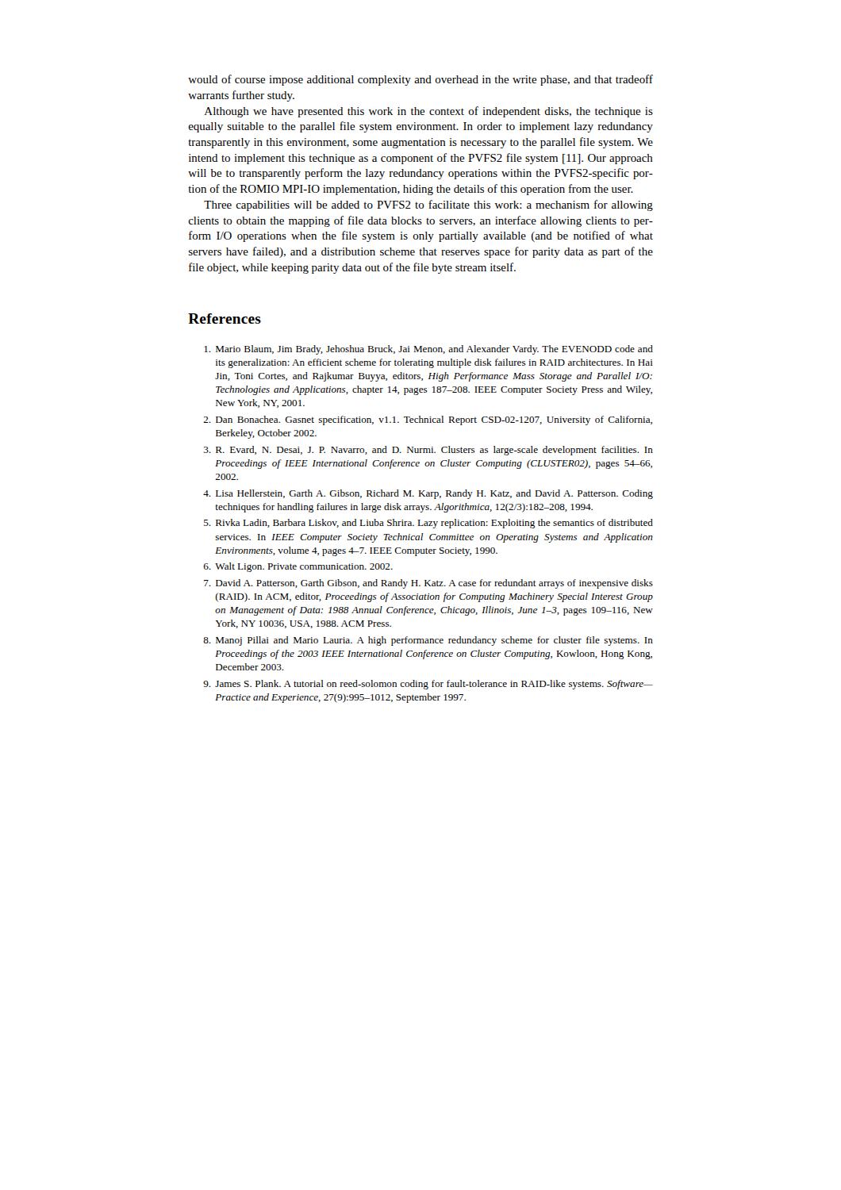would of course impose additional complexity and overhead in the write phase, and that tradeoff warrants further study.
Although we have presented this work in the context of independent disks, the technique is equally suitable to the parallel file system environment. In order to implement lazy redundancy transparently in this environment, some augmentation is necessary to the parallel file system. We intend to implement this technique as a component of the PVFS2 file system [11]. Our approach will be to transparently perform the lazy redundancy operations within the PVFS2-specific portion of the ROMIO MPI-IO implementation, hiding the details of this operation from the user.
Three capabilities will be added to PVFS2 to facilitate this work: a mechanism for allowing clients to obtain the mapping of file data blocks to servers, an interface allowing clients to perform I/O operations when the file system is only partially available (and be notified of what servers have failed), and a distribution scheme that reserves space for parity data as part of the file object, while keeping parity data out of the file byte stream itself.
References
Mario Blaum, Jim Brady, Jehoshua Bruck, Jai Menon, and Alexander Vardy. The EVENODD code and its generalization: An efficient scheme for tolerating multiple disk failures in RAID architectures. In Hai Jin, Toni Cortes, and Rajkumar Buyya, editors, High Performance Mass Storage and Parallel I/O: Technologies and Applications, chapter 14, pages 187–208. IEEE Computer Society Press and Wiley, New York, NY, 2001.
Dan Bonachea. Gasnet specification, v1.1. Technical Report CSD-02-1207, University of California, Berkeley, October 2002.
R. Evard, N. Desai, J. P. Navarro, and D. Nurmi. Clusters as large-scale development facilities. In Proceedings of IEEE International Conference on Cluster Computing (CLUSTER02), pages 54–66, 2002.
Lisa Hellerstein, Garth A. Gibson, Richard M. Karp, Randy H. Katz, and David A. Patterson. Coding techniques for handling failures in large disk arrays. Algorithmica, 12(2/3):182–208, 1994.
Rivka Ladin, Barbara Liskov, and Liuba Shrira. Lazy replication: Exploiting the semantics of distributed services. In IEEE Computer Society Technical Committee on Operating Systems and Application Environments, volume 4, pages 4–7. IEEE Computer Society, 1990.
Walt Ligon. Private communication. 2002.
David A. Patterson, Garth Gibson, and Randy H. Katz. A case for redundant arrays of inexpensive disks (RAID). In ACM, editor, Proceedings of Association for Computing Machinery Special Interest Group on Management of Data: 1988 Annual Conference, Chicago, Illinois, June 1–3, pages 109–116, New York, NY 10036, USA, 1988. ACM Press.
Manoj Pillai and Mario Lauria. A high performance redundancy scheme for cluster file systems. In Proceedings of the 2003 IEEE International Conference on Cluster Computing, Kowloon, Hong Kong, December 2003.
James S. Plank. A tutorial on reed-solomon coding for fault-tolerance in RAID-like systems. Software—Practice and Experience, 27(9):995–1012, September 1997.